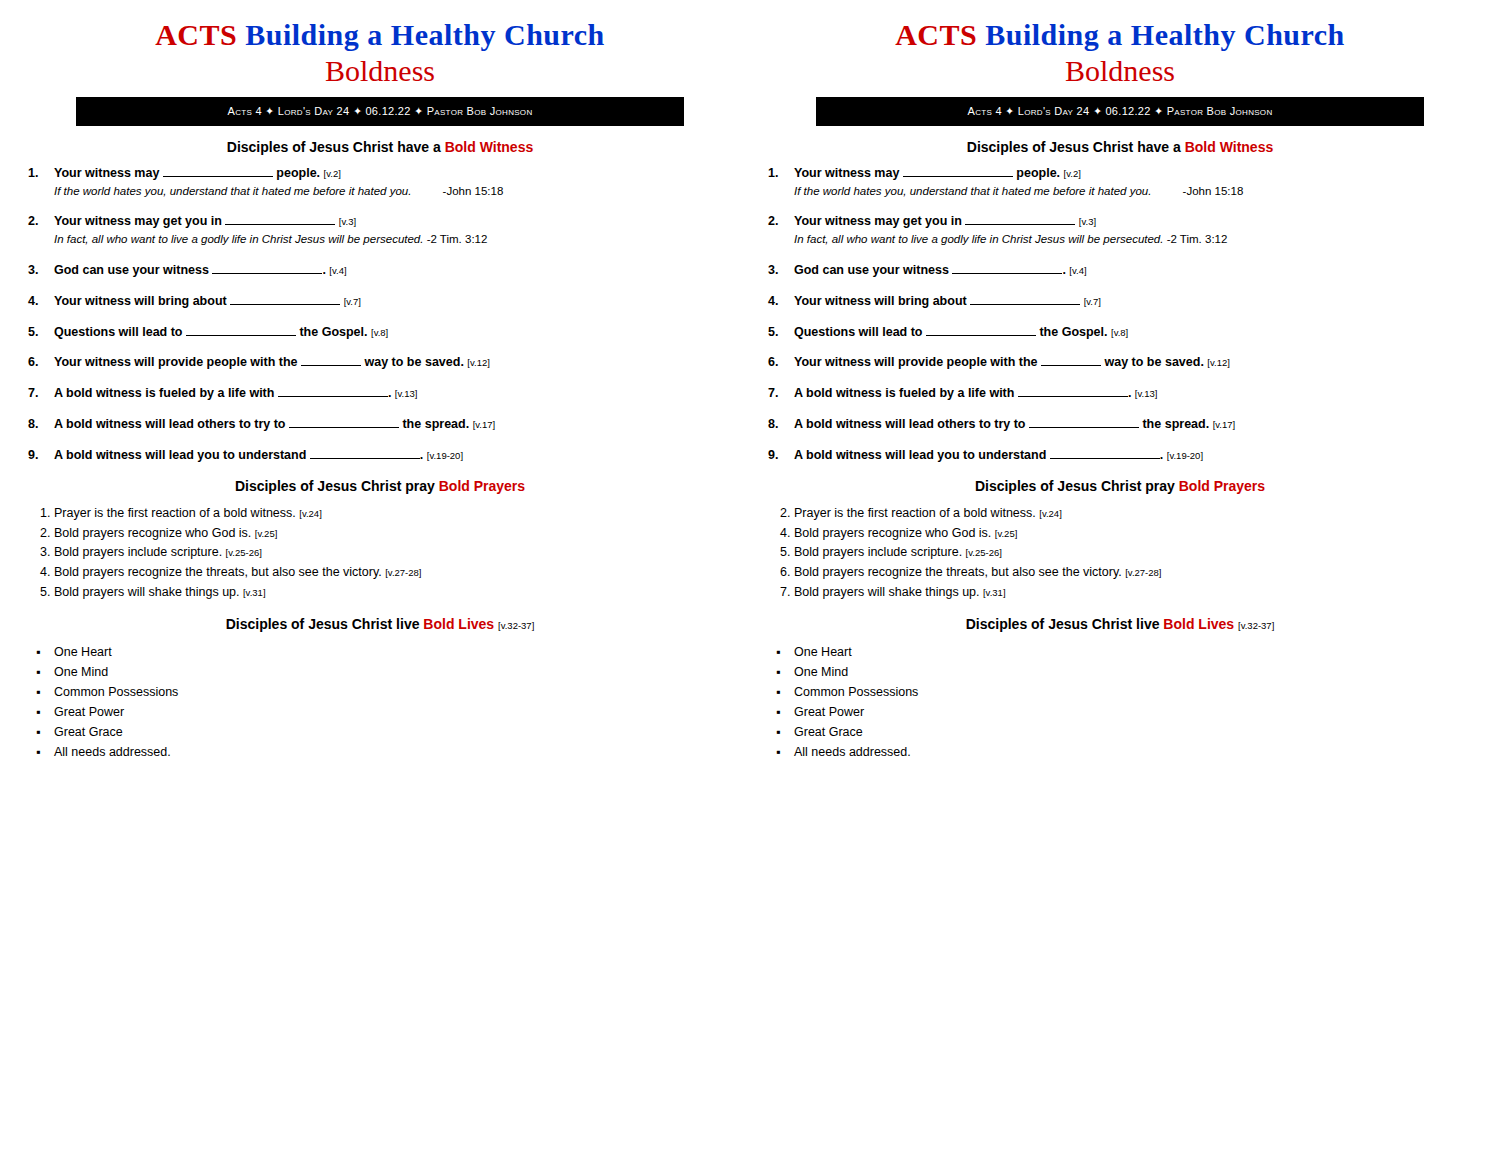ACTS Building a Healthy Church
Boldness
Acts 4 ✦ Lord's Day 24 ✦ 06.12.22 ✦ Pastor Bob Johnson
Disciples of Jesus Christ have a Bold Witness
Your witness may people. [v.2] If the world hates you, understand that it hated me before it hated you. -John 15:18
Your witness may get you in [v.3] In fact, all who want to live a godly life in Christ Jesus will be persecuted. -2 Tim. 3:12
God can use your witness . [v.4]
Your witness will bring about [v.7]
Questions will lead to the Gospel. [v.8]
Your witness will provide people with the way to be saved. [v.12]
A bold witness is fueled by a life with . [v.13]
A bold witness will lead others to try to the spread. [v.17]
A bold witness will lead you to understand . [v.19-20]
Disciples of Jesus Christ pray Bold Prayers
Prayer is the first reaction of a bold witness. [v.24]
Bold prayers recognize who God is. [v.25]
Bold prayers include scripture. [v.25-26]
Bold prayers recognize the threats, but also see the victory. [v.27-28]
Bold prayers will shake things up. [v.31]
Disciples of Jesus Christ live Bold Lives [v.32-37]
One Heart
One Mind
Common Possessions
Great Power
Great Grace
All needs addressed.
ACTS Building a Healthy Church
Boldness
Acts 4 ✦ Lord's Day 24 ✦ 06.12.22 ✦ Pastor Bob Johnson
Disciples of Jesus Christ have a Bold Witness
Your witness may people. [v.2] If the world hates you, understand that it hated me before it hated you. -John 15:18
Your witness may get you in [v.3] In fact, all who want to live a godly life in Christ Jesus will be persecuted. -2 Tim. 3:12
God can use your witness . [v.4]
Your witness will bring about [v.7]
Questions will lead to the Gospel. [v.8]
Your witness will provide people with the way to be saved. [v.12]
A bold witness is fueled by a life with . [v.13]
A bold witness will lead others to try to the spread. [v.17]
A bold witness will lead you to understand . [v.19-20]
Disciples of Jesus Christ pray Bold Prayers
Prayer is the first reaction of a bold witness. [v.24]
Bold prayers recognize who God is. [v.25]
Bold prayers include scripture. [v.25-26]
Bold prayers recognize the threats, but also see the victory. [v.27-28]
Bold prayers will shake things up. [v.31]
Disciples of Jesus Christ live Bold Lives [v.32-37]
One Heart
One Mind
Common Possessions
Great Power
Great Grace
All needs addressed.